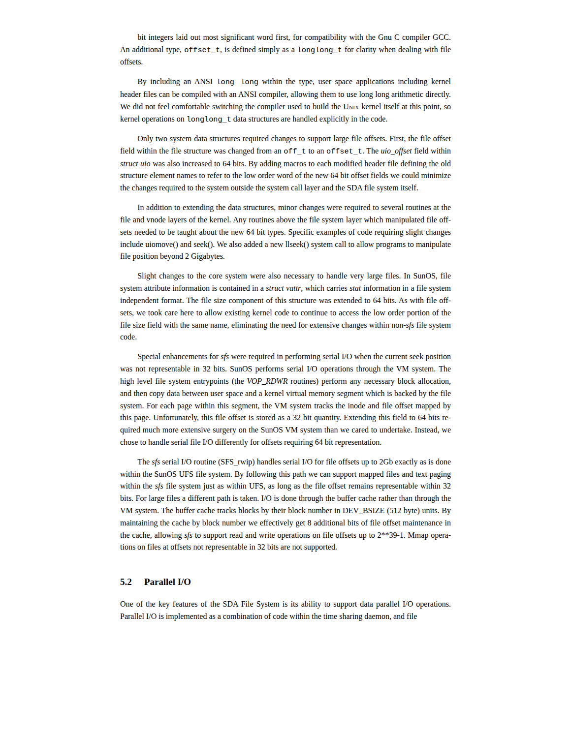bit integers laid out most significant word first, for compatibility with the Gnu C compiler GCC. An additional type, offset_t, is defined simply as a longlong_t for clarity when dealing with file offsets.
By including an ANSI long long within the type, user space applications including kernel header files can be compiled with an ANSI compiler, allowing them to use long long arithmetic directly. We did not feel comfortable switching the compiler used to build the Unix kernel itself at this point, so kernel operations on longlong_t data structures are handled explicitly in the code.
Only two system data structures required changes to support large file offsets. First, the file offset field within the file structure was changed from an off_t to an offset_t. The uio_offset field within struct uio was also increased to 64 bits. By adding macros to each modified header file defining the old structure element names to refer to the low order word of the new 64 bit offset fields we could minimize the changes required to the system outside the system call layer and the SDA file system itself.
In addition to extending the data structures, minor changes were required to several routines at the file and vnode layers of the kernel. Any routines above the file system layer which manipulated file offsets needed to be taught about the new 64 bit types. Specific examples of code requiring slight changes include uiomove() and seek(). We also added a new llseek() system call to allow programs to manipulate file position beyond 2 Gigabytes.
Slight changes to the core system were also necessary to handle very large files. In SunOS, file system attribute information is contained in a struct vattr, which carries stat information in a file system independent format. The file size component of this structure was extended to 64 bits. As with file offsets, we took care here to allow existing kernel code to continue to access the low order portion of the file size field with the same name, eliminating the need for extensive changes within non-sfs file system code.
Special enhancements for sfs were required in performing serial I/O when the current seek position was not representable in 32 bits. SunOS performs serial I/O operations through the VM system. The high level file system entrypoints (the VOP_RDWR routines) perform any necessary block allocation, and then copy data between user space and a kernel virtual memory segment which is backed by the file system. For each page within this segment, the VM system tracks the inode and file offset mapped by this page. Unfortunately, this file offset is stored as a 32 bit quantity. Extending this field to 64 bits required much more extensive surgery on the SunOS VM system than we cared to undertake. Instead, we chose to handle serial file I/O differently for offsets requiring 64 bit representation.
The sfs serial I/O routine (SFS_rwip) handles serial I/O for file offsets up to 2Gb exactly as is done within the SunOS UFS file system. By following this path we can support mapped files and text paging within the sfs file system just as within UFS, as long as the file offset remains representable within 32 bits. For large files a different path is taken. I/O is done through the buffer cache rather than through the VM system. The buffer cache tracks blocks by their block number in DEV_BSIZE (512 byte) units. By maintaining the cache by block number we effectively get 8 additional bits of file offset maintenance in the cache, allowing sfs to support read and write operations on file offsets up to 2**39-1. Mmap operations on files at offsets not representable in 32 bits are not supported.
5.2 Parallel I/O
One of the key features of the SDA File System is its ability to support data parallel I/O operations. Parallel I/O is implemented as a combination of code within the time sharing daemon, and file